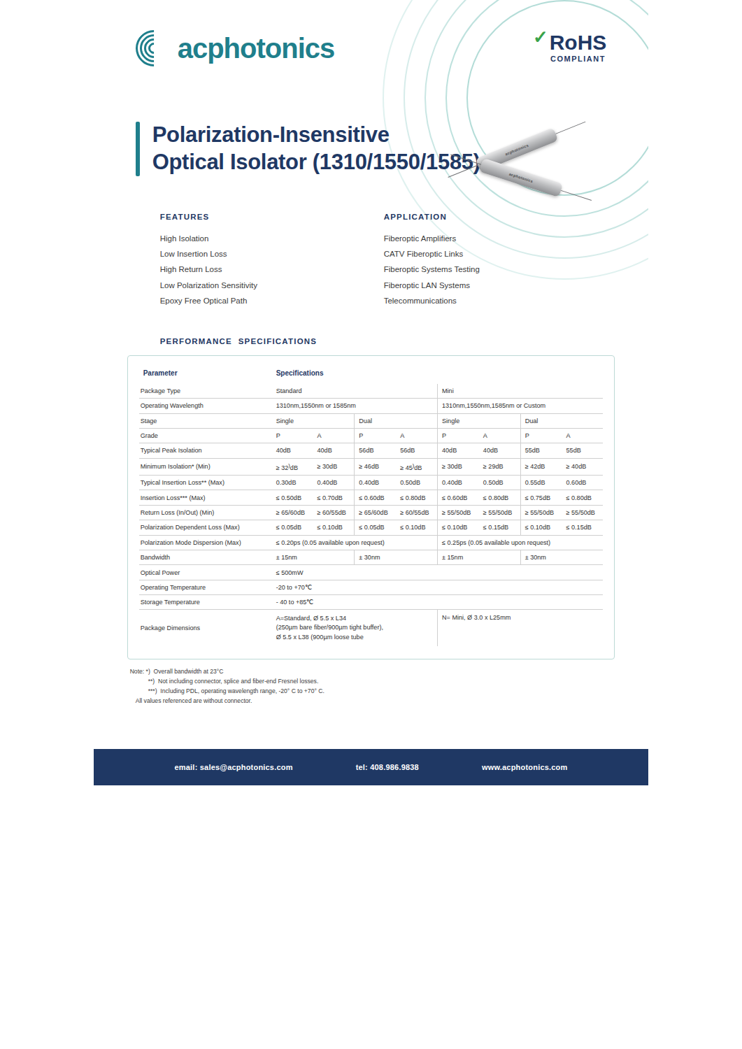acphotonics
✓RoHS
COMPLIANT
Polarization-Insensitive
Optical Isolator (1310/1550/1585)
acphotonics
acphotonics
FEATURES
High Isolation
Low Insertion Loss
High Return Loss
Low Polarization Sensitivity
Epoxy Free Optical Path
APPLICATION
Fiberoptic Amplifiers
CATV Fiberoptic Links
Fiberoptic Systems Testing
Fiberoptic LAN Systems
Telecommunications
PERFORMANCE SPECIFICATIONS
| Parameter | Specifications |
| --- | --- |
| Package Type | Standard | Mini |
| Operating Wavelength | 1310nm,1550nm or 1585nm | 1310nm,1550nm,1585nm or Custom |
| Stage | Single | Dual | Single | Dual |
| Grade | P | A | P | A | P | A | P | A |
| Typical Peak Isolation | 40dB | 40dB | 56dB | 56dB | 40dB | 40dB | 55dB | 55dB |
| Minimum Isolation* (Min) | ≥ 32 ) dB | ≥ 30dB | ≥ 46dB | ≥ 45 ) dB | ≥ 30dB | ≥ 29dB | ≥ 42dB | ≥ 40dB |
| Typical Insertion Loss** (Max) | 0.30dB | 0.40dB | 0.40dB | 0.50dB | 0.40dB | 0.50dB | 0.55dB | 0.60dB |
| Insertion Loss*** (Max) | ≤ 0.50dB | ≤ 0.70dB | ≤ 0.60dB | ≤ 0.80dB | ≤ 0.60dB | ≤ 0.80dB | ≤ 0.75dB | ≤ 0.80dB |
| Return Loss (In/Out) (Min) | ≥ 65/60dB | ≥ 60/55dB | ≥ 65/60dB | ≥ 60/55dB | ≥ 55/50dB | ≥ 55/50dB | ≥ 55/50dB | ≥ 55/50dB |
| Polarization Dependent Loss (Max) | ≤ 0.05dB | ≤ 0.10dB | ≤ 0.05dB | ≤ 0.10dB | ≤ 0.10dB | ≤ 0.15dB | ≤ 0.10dB | ≤ 0.15dB |
| Polarization Mode Dispersion (Max) | ≤ 0.20ps (0.05 available upon request) | ≤ 0.25ps (0.05 available upon request) |
| Bandwidth | ± 15nm | ± 30nm | ± 15nm | ± 30nm |
| Optical Power | ≤ 500mW |
| Operating Temperature | -20 to +70℃ |
| Storage Temperature | - 40 to +85℃ |
| Package Dimensions | A=Standard, Ø 5.5 x L34 (250µm bare fiber/900µm tight buffer), Ø 5.5 x L38 (900µm loose tube | N= Mini, Ø 3.0 x L25mm |
Note: *) Overall bandwidth at 23°C **) Not including connector, splice and fiber-end Fresnel losses. ***) Including PDL, operating wavelength range, -20° C to +70° C. All values referenced are without connector.
email: sales@acphotonics.com tel: 408.986.9838 www.acphotonics.com